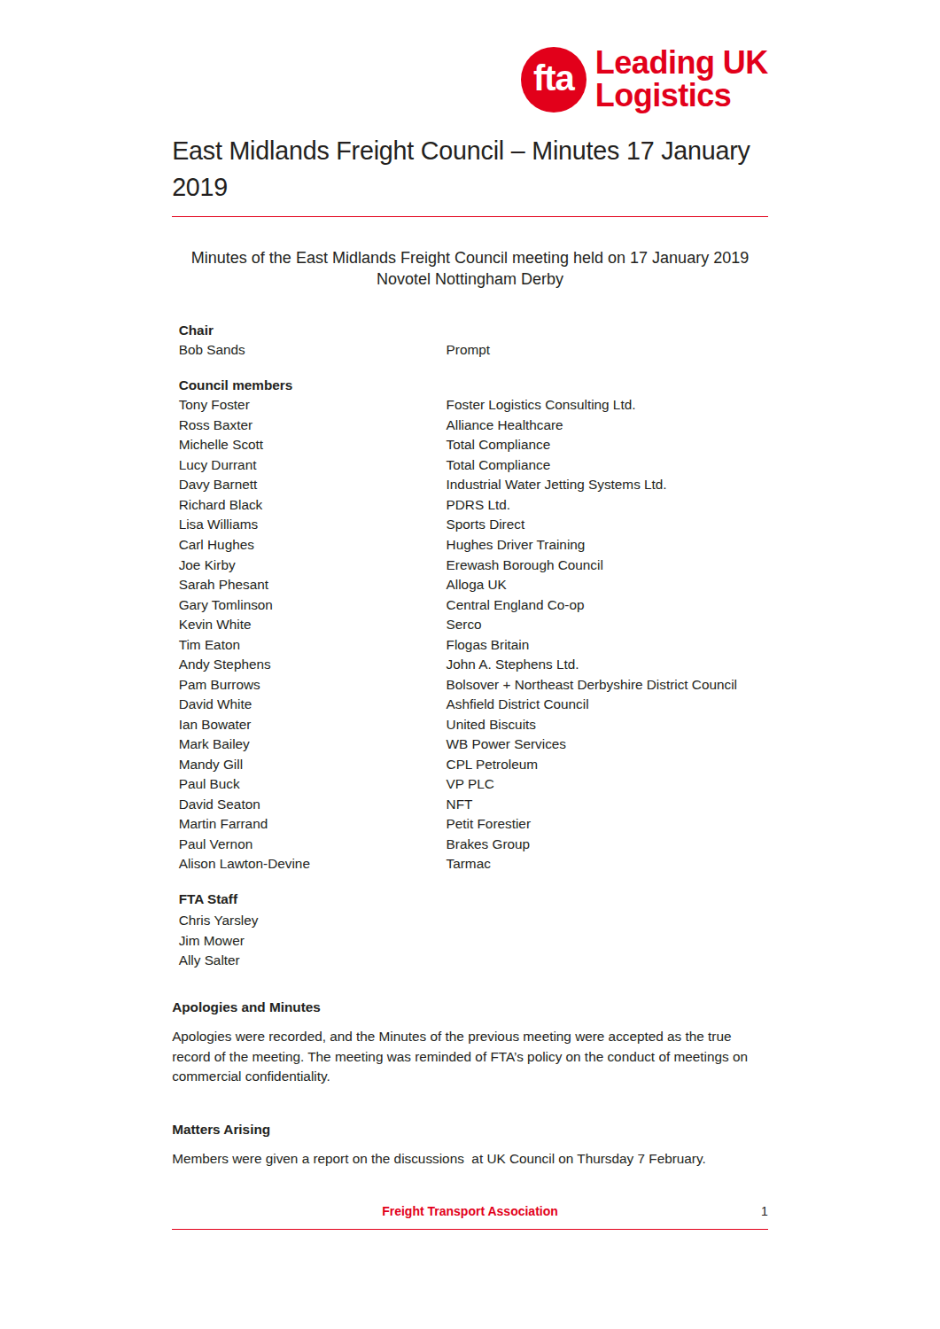fta
Leading UK Logistics
East Midlands Freight Council – Minutes 17 January 2019
Minutes of the East Midlands Freight Council meeting held on 17 January 2019
Novotel Nottingham Derby
| Chair |
| Bob Sands | Prompt |
| Council members |
| Tony Foster | Foster Logistics Consulting Ltd. |
| Ross Baxter | Alliance Healthcare |
| Michelle Scott | Total Compliance |
| Lucy Durrant | Total Compliance |
| Davy Barnett | Industrial Water Jetting Systems Ltd. |
| Richard Black | PDRS Ltd. |
| Lisa Williams | Sports Direct |
| Carl Hughes | Hughes Driver Training |
| Joe Kirby | Erewash Borough Council |
| Sarah Phesant | Alloga UK |
| Gary Tomlinson | Central England Co-op |
| Kevin White | Serco |
| Tim Eaton | Flogas Britain |
| Andy Stephens | John A. Stephens Ltd. |
| Pam Burrows | Bolsover + Northeast Derbyshire District Council |
| David White | Ashfield District Council |
| Ian Bowater | United Biscuits |
| Mark Bailey | WB Power Services |
| Mandy Gill | CPL Petroleum |
| Paul Buck | VP PLC |
| David Seaton | NFT |
| Martin Farrand | Petit Forestier |
| Paul Vernon | Brakes Group |
| Alison Lawton-Devine | Tarmac |
FTA Staff
Chris Yarsley
Jim Mower
Ally Salter
Apologies and Minutes
Apologies were recorded, and the Minutes of the previous meeting were accepted as the true record of the meeting. The meeting was reminded of FTA’s policy on the conduct of meetings on commercial confidentiality.
Matters Arising
Members were given a report on the discussions at UK Council on Thursday 7 February.
Freight Transport Association 1